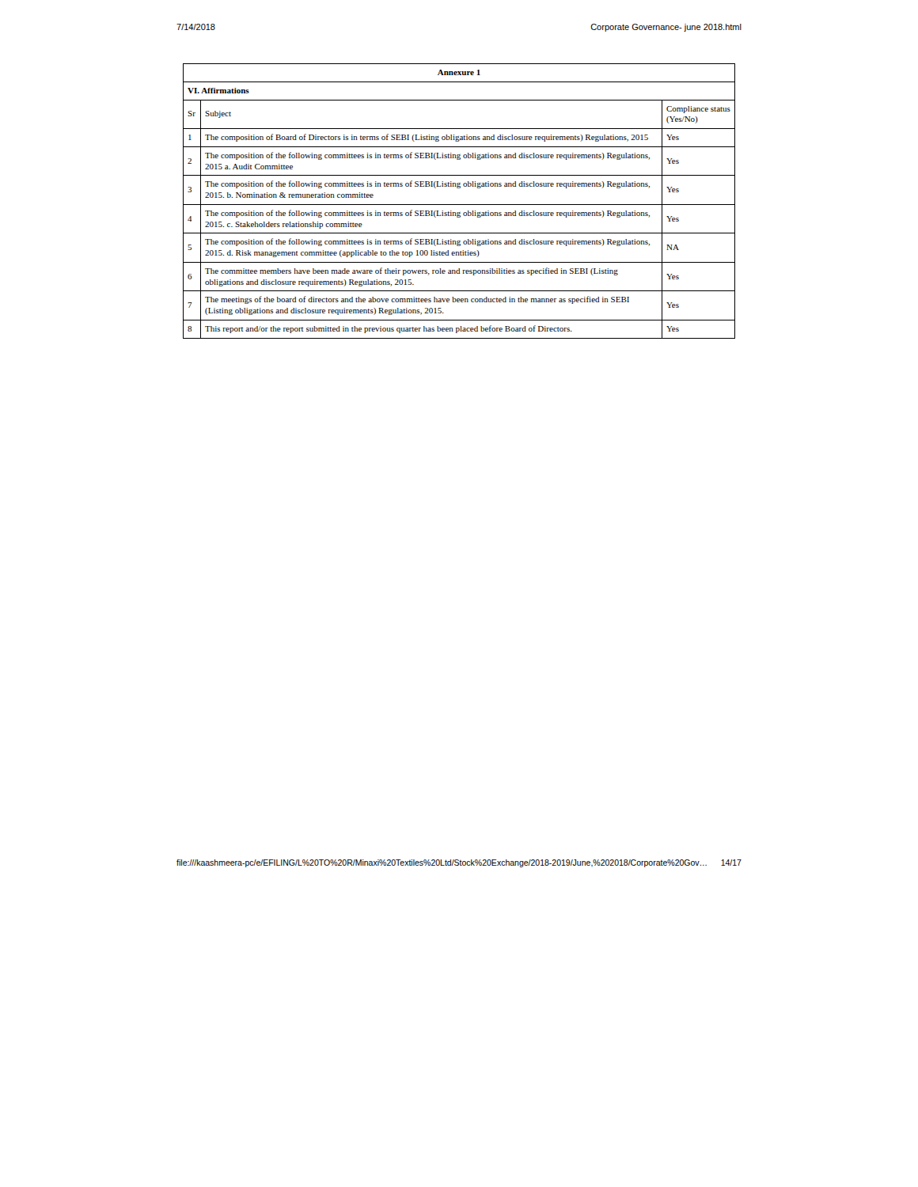7/14/2018
Corporate Governance- june 2018.html
| Annexure 1 |
| VI. Affirmations |
| Sr | Subject | Compliance status (Yes/No) |
| 1 | The composition of Board of Directors is in terms of SEBI (Listing obligations and disclosure requirements) Regulations, 2015 | Yes |
| 2 | The composition of the following committees is in terms of SEBI(Listing obligations and disclosure requirements) Regulations, 2015 a. Audit Committee | Yes |
| 3 | The composition of the following committees is in terms of SEBI(Listing obligations and disclosure requirements) Regulations, 2015. b. Nomination & remuneration committee | Yes |
| 4 | The composition of the following committees is in terms of SEBI(Listing obligations and disclosure requirements) Regulations, 2015. c. Stakeholders relationship committee | Yes |
| 5 | The composition of the following committees is in terms of SEBI(Listing obligations and disclosure requirements) Regulations, 2015. d. Risk management committee (applicable to the top 100 listed entities) | NA |
| 6 | The committee members have been made aware of their powers, role and responsibilities as specified in SEBI (Listing obligations and disclosure requirements) Regulations, 2015. | Yes |
| 7 | The meetings of the board of directors and the above committees have been conducted in the manner as specified in SEBI (Listing obligations and disclosure requirements) Regulations, 2015. | Yes |
| 8 | This report and/or the report submitted in the previous quarter has been placed before Board of Directors. | Yes |
file:///kaashmeera-pc/e/EFILING/L%20TO%20R/Minaxi%20Textiles%20Ltd/Stock%20Exchange/2018-2019/June,%202018/Corporate%20Governan…
14/17